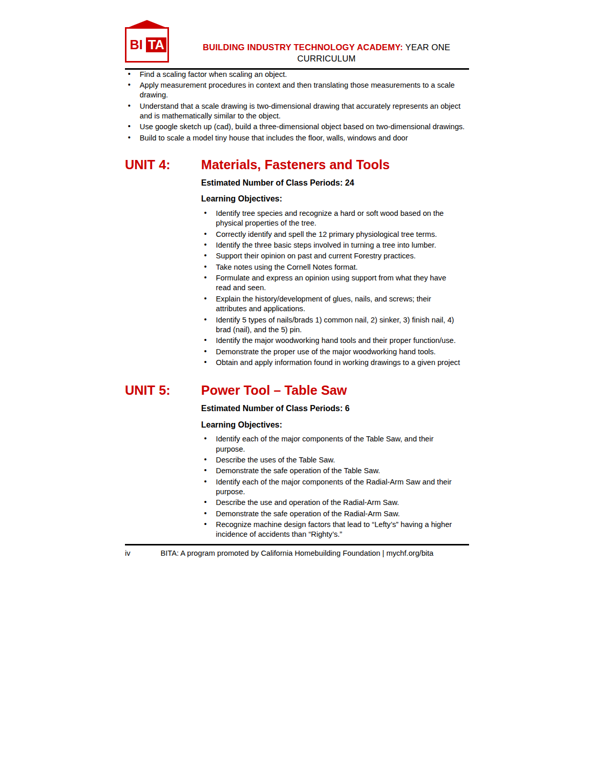BI TA
BUILDING INDUSTRY TECHNOLOGY ACADEMY: YEAR ONE CURRICULUM
Find a scaling factor when scaling an object.
Apply measurement procedures in context and then translating those measurements to a scale drawing.
Understand that a scale drawing is two-dimensional drawing that accurately represents an object and is mathematically similar to the object.
Use google sketch up (cad), build a three-dimensional object based on two-dimensional drawings.
Build to scale a model tiny house that includes the floor, walls, windows and door
UNIT 4:
Materials, Fasteners and Tools
Estimated Number of Class Periods: 24
Learning Objectives:
Identify tree species and recognize a hard or soft wood based on the physical properties of the tree.
Correctly identify and spell the 12 primary physiological tree terms.
Identify the three basic steps involved in turning a tree into lumber.
Support their opinion on past and current Forestry practices.
Take notes using the Cornell Notes format.
Formulate and express an opinion using support from what they have read and seen.
Explain the history/development of glues, nails, and screws; their attributes and applications.
Identify 5 types of nails/brads 1) common nail, 2) sinker, 3) finish nail, 4) brad (nail), and the 5) pin.
Identify the major woodworking hand tools and their proper function/use.
Demonstrate the proper use of the major woodworking hand tools.
Obtain and apply information found in working drawings to a given project
UNIT 5:
Power Tool – Table Saw
Estimated Number of Class Periods: 6
Learning Objectives:
Identify each of the major components of the Table Saw, and their purpose.
Describe the uses of the Table Saw.
Demonstrate the safe operation of the Table Saw.
Identify each of the major components of the Radial-Arm Saw and their purpose.
Describe the use and operation of the Radial-Arm Saw.
Demonstrate the safe operation of the Radial-Arm Saw.
Recognize machine design factors that lead to “Lefty’s” having a higher incidence of accidents than “Righty’s.”
iv
BITA: A program promoted by California Homebuilding Foundation | mychf.org/bita